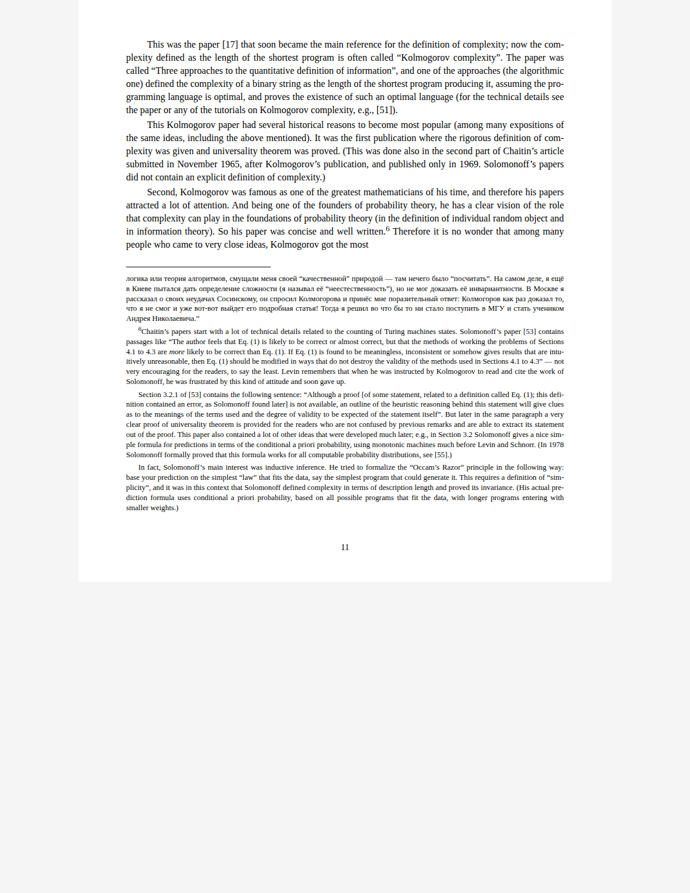This was the paper [17] that soon became the main reference for the definition of complexity; now the complexity defined as the length of the shortest program is often called “Kolmogorov complexity”. The paper was called “Three approaches to the quantitative definition of information”, and one of the approaches (the algorithmic one) defined the complexity of a binary string as the length of the shortest program producing it, assuming the programming language is optimal, and proves the existence of such an optimal language (for the technical details see the paper or any of the tutorials on Kolmogorov complexity, e.g., [51]).
This Kolmogorov paper had several historical reasons to become most popular (among many expositions of the same ideas, including the above mentioned). It was the first publication where the rigorous definition of complexity was given and universality theorem was proved. (This was done also in the second part of Chaitin’s article submitted in November 1965, after Kolmogorov’s publication, and published only in 1969. Solomonoff’s papers did not contain an explicit definition of complexity.)
Second, Kolmogorov was famous as one of the greatest mathematicians of his time, and therefore his papers attracted a lot of attention. And being one of the founders of probability theory, he has a clear vision of the role that complexity can play in the foundations of probability theory (in the definition of individual random object and in information theory). So his paper was concise and well written.6 Therefore it is no wonder that among many people who came to very close ideas, Kolmogorov got the most
логика или теория алгоритмов, смущали меня своей “качественной” природой — там нечего было “посчитать”. На самом деле, я ещё в Киеве пытался дать определение сложности (я называл её “неестественность”), но не мог доказать её инвариантности. В Москве я рассказал о своих неудачах Сосинскому, он спросил Колмогорова и принёс мне поразительный ответ: Колмогоров как раз доказал то, что я не смог и уже вот-вот выйдет его подробная статья! Тогда я решил во что бы то ни стало поступить в МГУ и стать учеником Андрея Николаевича.”
6Chaitin’s papers start with a lot of technical details related to the counting of Turing machines states. Solomonoff’s paper [53] contains passages like “The author feels that Eq. (1) is likely to be correct or almost correct, but that the methods of working the problems of Sections 4.1 to 4.3 are more likely to be correct than Eq. (1). If Eq. (1) is found to be meaningless, inconsistent or somehow gives results that are intuitively unreasonable, then Eq. (1) should be modified in ways that do not destroy the validity of the methods used in Sections 4.1 to 4.3” — not very encouraging for the readers, to say the least. Levin remembers that when he was instructed by Kolmogorov to read and cite the work of Solomonoff, he was frustrated by this kind of attitude and soon gave up.
Section 3.2.1 of [53] contains the following sentence: “Although a proof [of some statement, related to a definition called Eq. (1); this definition contained an error, as Solomonoff found later] is not available, an outline of the heuristic reasoning behind this statement will give clues as to the meanings of the terms used and the degree of validity to be expected of the statement itself”. But later in the same paragraph a very clear proof of universality theorem is provided for the readers who are not confused by previous remarks and are able to extract its statement out of the proof. This paper also contained a lot of other ideas that were developed much later; e.g., in Section 3.2 Solomonoff gives a nice simple formula for predictions in terms of the conditional a priori probability, using monotonic machines much before Levin and Schnorr. (In 1978 Solomonoff formally proved that this formula works for all computable probability distributions, see [55].)
In fact, Solomonoff’s main interest was inductive inference. He tried to formalize the “Occam’s Razor” principle in the following way: base your prediction on the simplest “law” that fits the data, say the simplest program that could generate it. This requires a definition of “simplicity”, and it was in this context that Solomonoff defined complexity in terms of description length and proved its invariance. (His actual prediction formula uses conditional a priori probability, based on all possible programs that fit the data, with longer programs entering with smaller weights.)
11